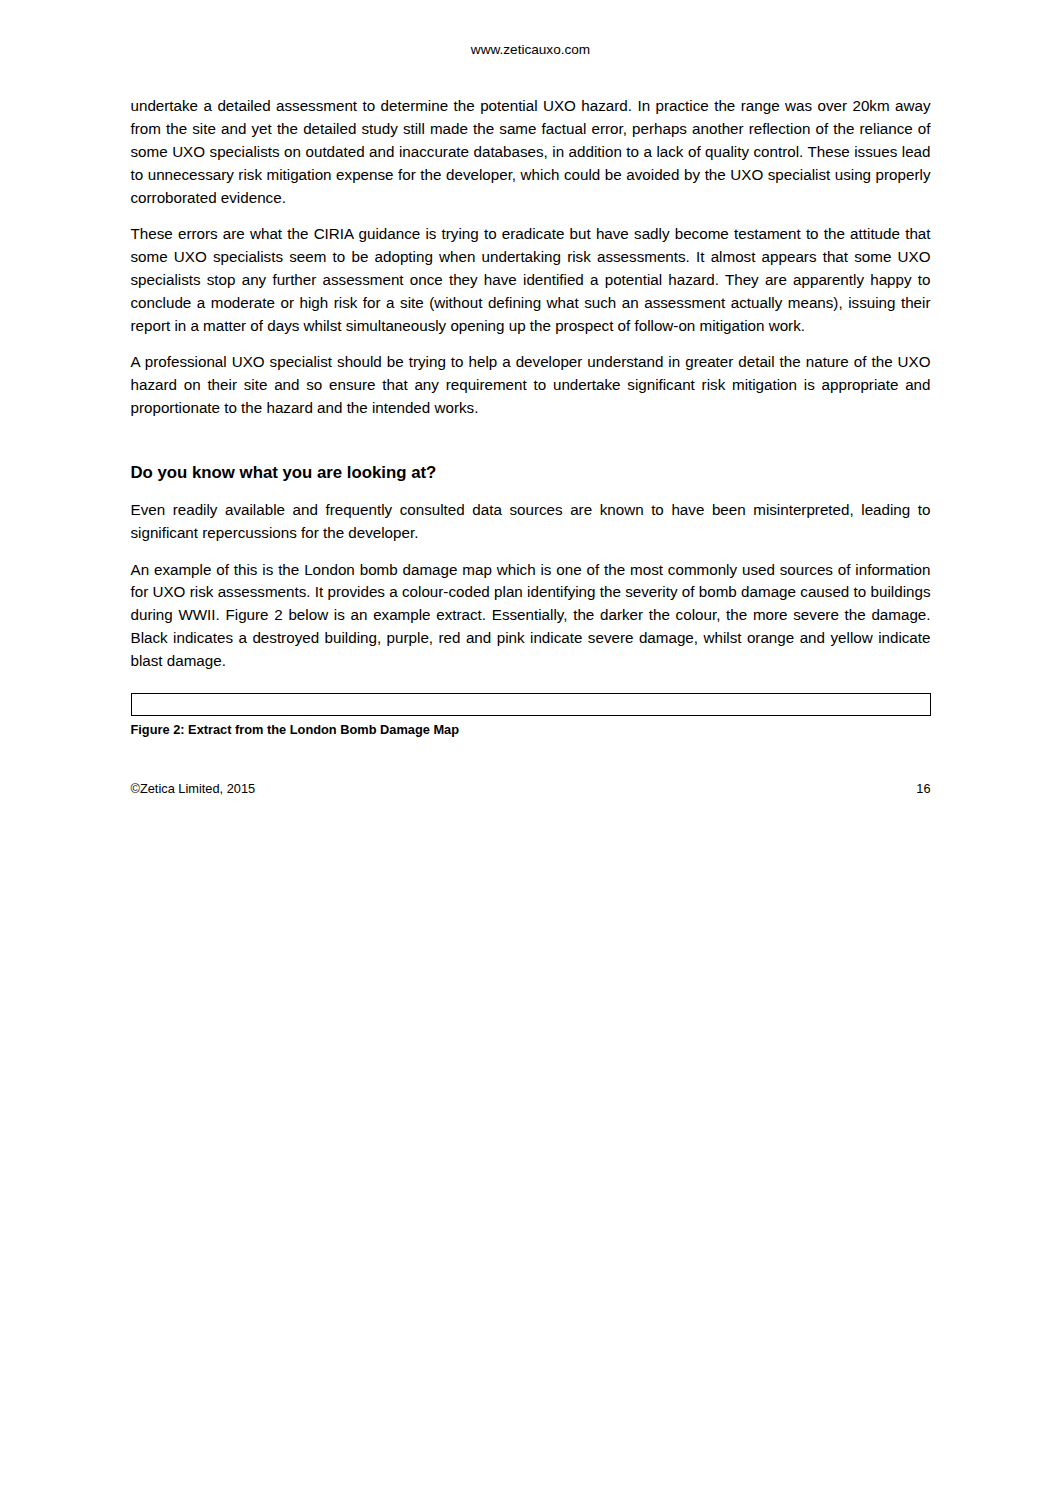www.zeticauxo.com
undertake a detailed assessment to determine the potential UXO hazard. In practice the range was over 20km away from the site and yet the detailed study still made the same factual error, perhaps another reflection of the reliance of some UXO specialists on outdated and inaccurate databases, in addition to a lack of quality control. These issues lead to unnecessary risk mitigation expense for the developer, which could be avoided by the UXO specialist using properly corroborated evidence.
These errors are what the CIRIA guidance is trying to eradicate but have sadly become testament to the attitude that some UXO specialists seem to be adopting when undertaking risk assessments. It almost appears that some UXO specialists stop any further assessment once they have identified a potential hazard. They are apparently happy to conclude a moderate or high risk for a site (without defining what such an assessment actually means), issuing their report in a matter of days whilst simultaneously opening up the prospect of follow-on mitigation work.
A professional UXO specialist should be trying to help a developer understand in greater detail the nature of the UXO hazard on their site and so ensure that any requirement to undertake significant risk mitigation is appropriate and proportionate to the hazard and the intended works.
Do you know what you are looking at?
Even readily available and frequently consulted data sources are known to have been misinterpreted, leading to significant repercussions for the developer.
An example of this is the London bomb damage map which is one of the most commonly used sources of information for UXO risk assessments. It provides a colour-coded plan identifying the severity of bomb damage caused to buildings during WWII. Figure 2 below is an example extract. Essentially, the darker the colour, the more severe the damage. Black indicates a destroyed building, purple, red and pink indicate severe damage, whilst orange and yellow indicate blast damage.
Figure 2: Extract from the London Bomb Damage Map
©Zetica Limited, 2015 16